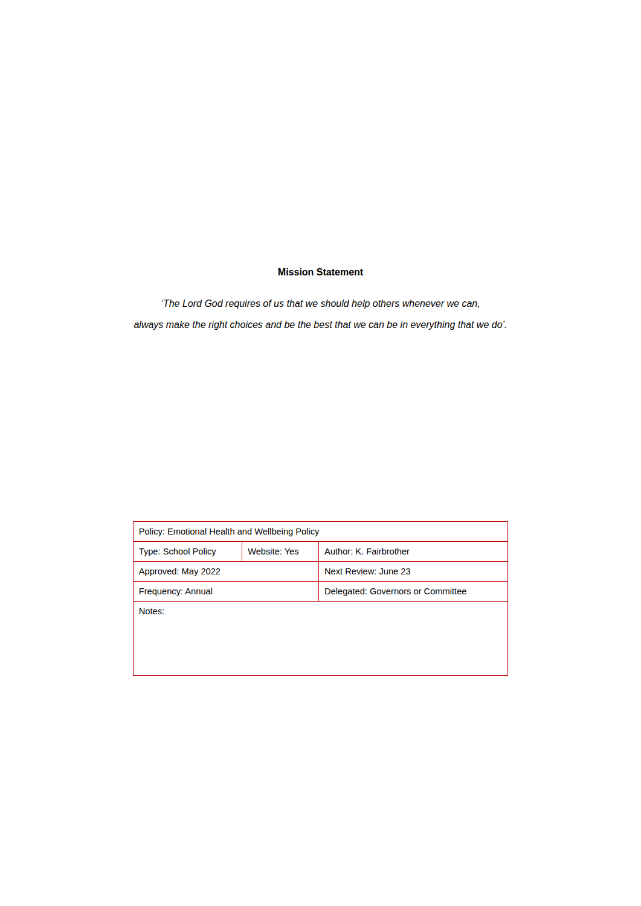Mission Statement
‘The Lord God requires of us that we should help others whenever we can, always make the right choices and be the best that we can be in everything that we do’.
| Policy: Emotional Health and Wellbeing Policy |
| Type: School Policy | Website: Yes | Author: K. Fairbrother |
| Approved: May 2022 | Next Review: June 23 |
| Frequency: Annual | Delegated: Governors or Committee |
| Notes: |